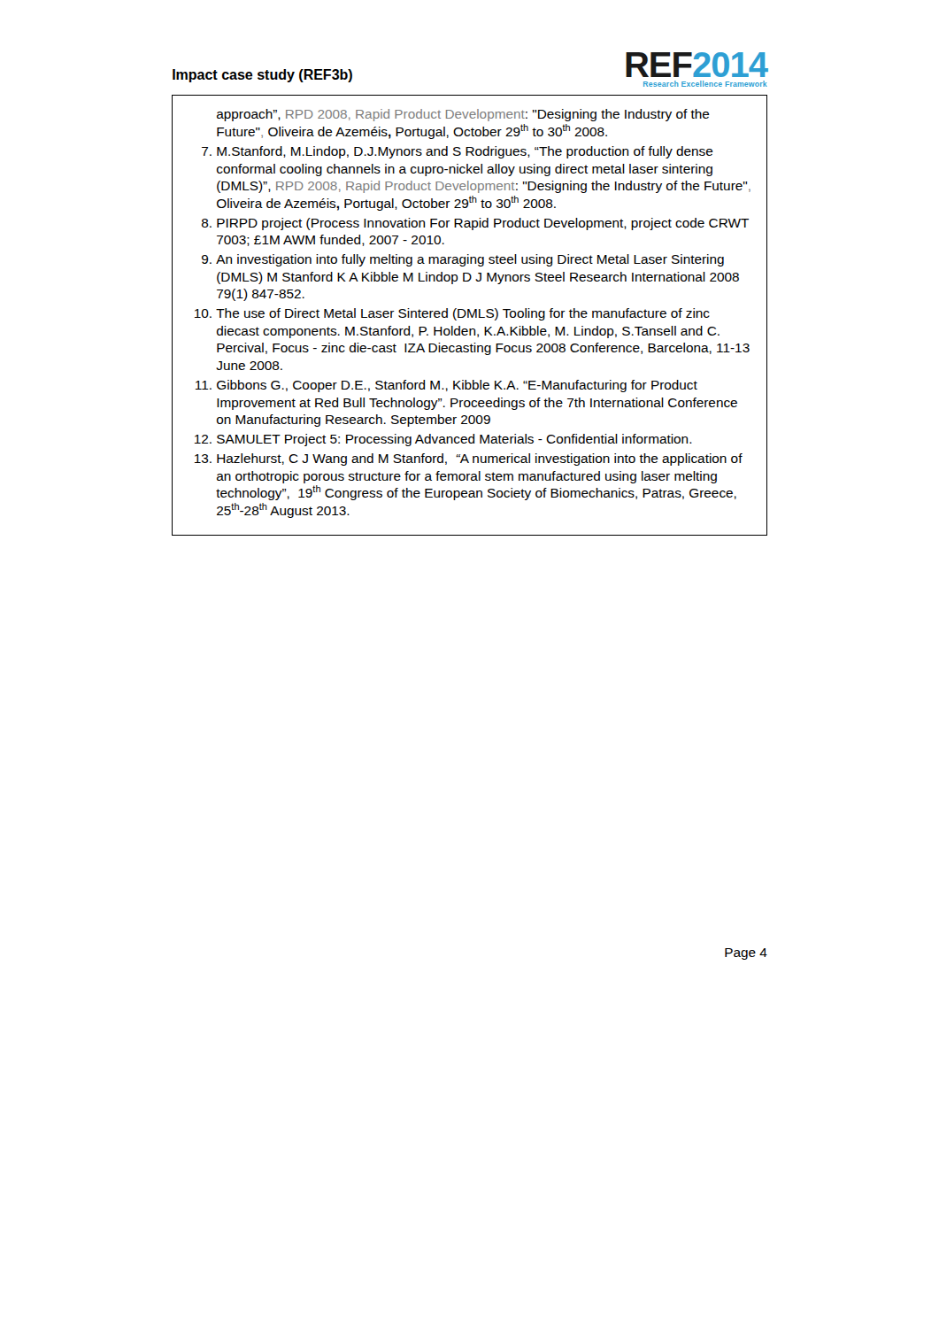Impact case study (REF3b)
REF2014
Research Excellence Framework
approach”, RPD 2008, Rapid Product Development: "Designing the Industry of the Future", Oliveira de Azeméis, Portugal, October 29th to 30th 2008.
M.Stanford, M.Lindop, D.J.Mynors and S Rodrigues, “The production of fully dense conformal cooling channels in a cupro-nickel alloy using direct metal laser sintering (DMLS)”, RPD 2008, Rapid Product Development: "Designing the Industry of the Future", Oliveira de Azeméis, Portugal, October 29th to 30th 2008.
PIRPD project (Process Innovation For Rapid Product Development, project code CRWT 7003; £1M AWM funded, 2007 - 2010.
An investigation into fully melting a maraging steel using Direct Metal Laser Sintering (DMLS) M Stanford K A Kibble M Lindop D J Mynors Steel Research International 2008 79(1) 847-852.
The use of Direct Metal Laser Sintered (DMLS) Tooling for the manufacture of zinc diecast components. M.Stanford, P. Holden, K.A.Kibble, M. Lindop, S.Tansell and C. Percival, Focus - zinc die-cast IZA Diecasting Focus 2008 Conference, Barcelona, 11-13 June 2008.
Gibbons G., Cooper D.E., Stanford M., Kibble K.A. “E-Manufacturing for Product Improvement at Red Bull Technology”. Proceedings of the 7th International Conference on Manufacturing Research. September 2009
SAMULET Project 5: Processing Advanced Materials - Confidential information.
Hazlehurst, C J Wang and M Stanford, “A numerical investigation into the application of an orthotropic porous structure for a femoral stem manufactured using laser melting technology”, 19th Congress of the European Society of Biomechanics, Patras, Greece, 25th-28th August 2013.
Page 4